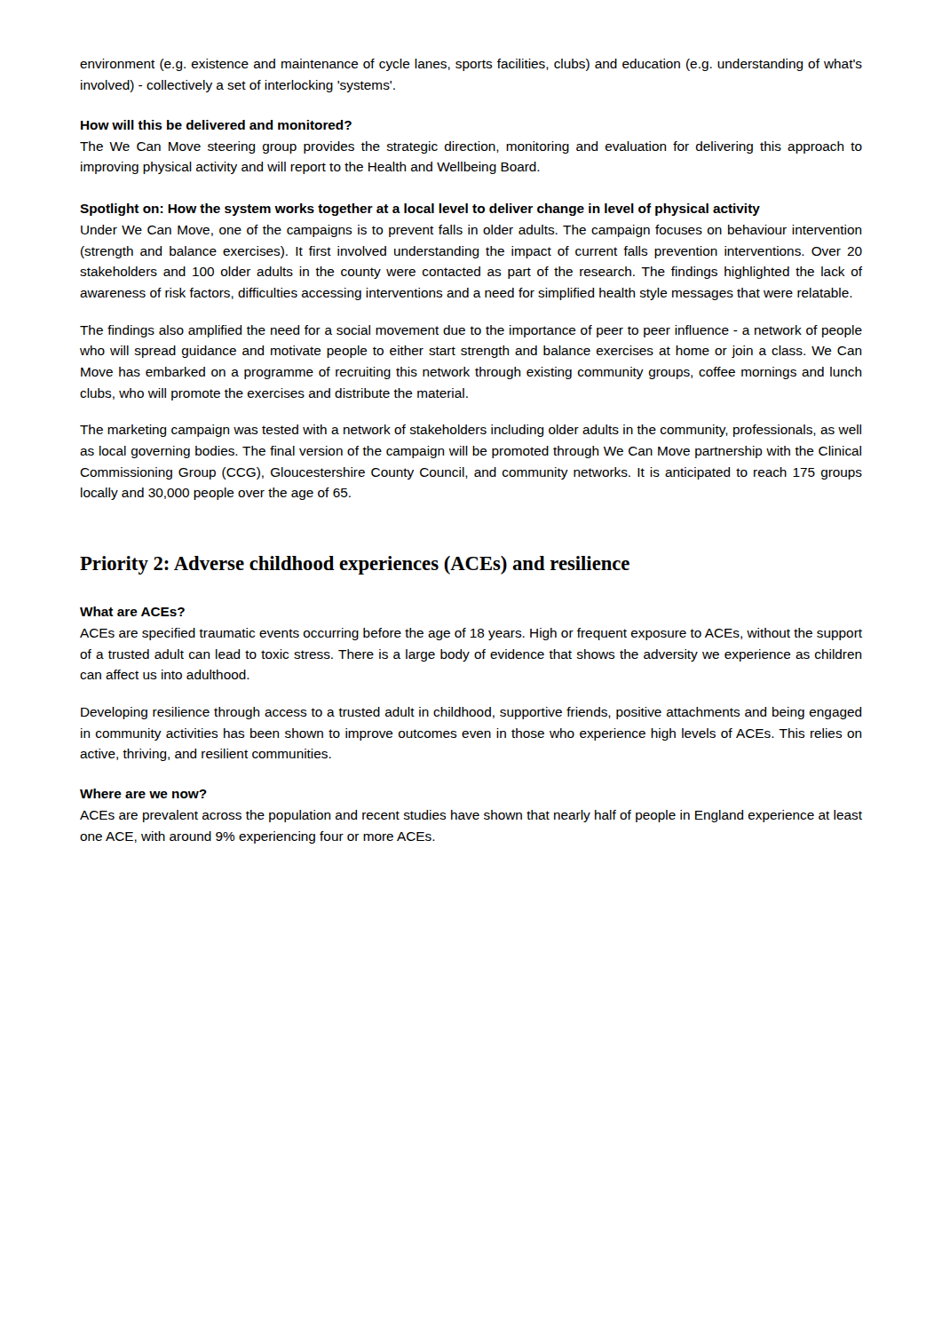environment (e.g. existence and maintenance of cycle lanes, sports facilities, clubs) and education (e.g. understanding of what's involved) - collectively a set of interlocking 'systems'.
How will this be delivered and monitored?
The We Can Move steering group provides the strategic direction, monitoring and evaluation for delivering this approach to improving physical activity and will report to the Health and Wellbeing Board.
Spotlight on: How the system works together at a local level to deliver change in level of physical activity
Under We Can Move, one of the campaigns is to prevent falls in older adults. The campaign focuses on behaviour intervention (strength and balance exercises). It first involved understanding the impact of current falls prevention interventions. Over 20 stakeholders and 100 older adults in the county were contacted as part of the research. The findings highlighted the lack of awareness of risk factors, difficulties accessing interventions and a need for simplified health style messages that were relatable.
The findings also amplified the need for a social movement due to the importance of peer to peer influence - a network of people who will spread guidance and motivate people to either start strength and balance exercises at home or join a class. We Can Move has embarked on a programme of recruiting this network through existing community groups, coffee mornings and lunch clubs, who will promote the exercises and distribute the material.
The marketing campaign was tested with a network of stakeholders including older adults in the community, professionals, as well as local governing bodies. The final version of the campaign will be promoted through We Can Move partnership with the Clinical Commissioning Group (CCG), Gloucestershire County Council, and community networks. It is anticipated to reach 175 groups locally and 30,000 people over the age of 65.
Priority 2: Adverse childhood experiences (ACEs) and resilience
What are ACEs?
ACEs are specified traumatic events occurring before the age of 18 years. High or frequent exposure to ACEs, without the support of a trusted adult can lead to toxic stress. There is a large body of evidence that shows the adversity we experience as children can affect us into adulthood.
Developing resilience through access to a trusted adult in childhood, supportive friends, positive attachments and being engaged in community activities has been shown to improve outcomes even in those who experience high levels of ACEs. This relies on active, thriving, and resilient communities.
Where are we now?
ACEs are prevalent across the population and recent studies have shown that nearly half of people in England experience at least one ACE, with around 9% experiencing four or more ACEs.